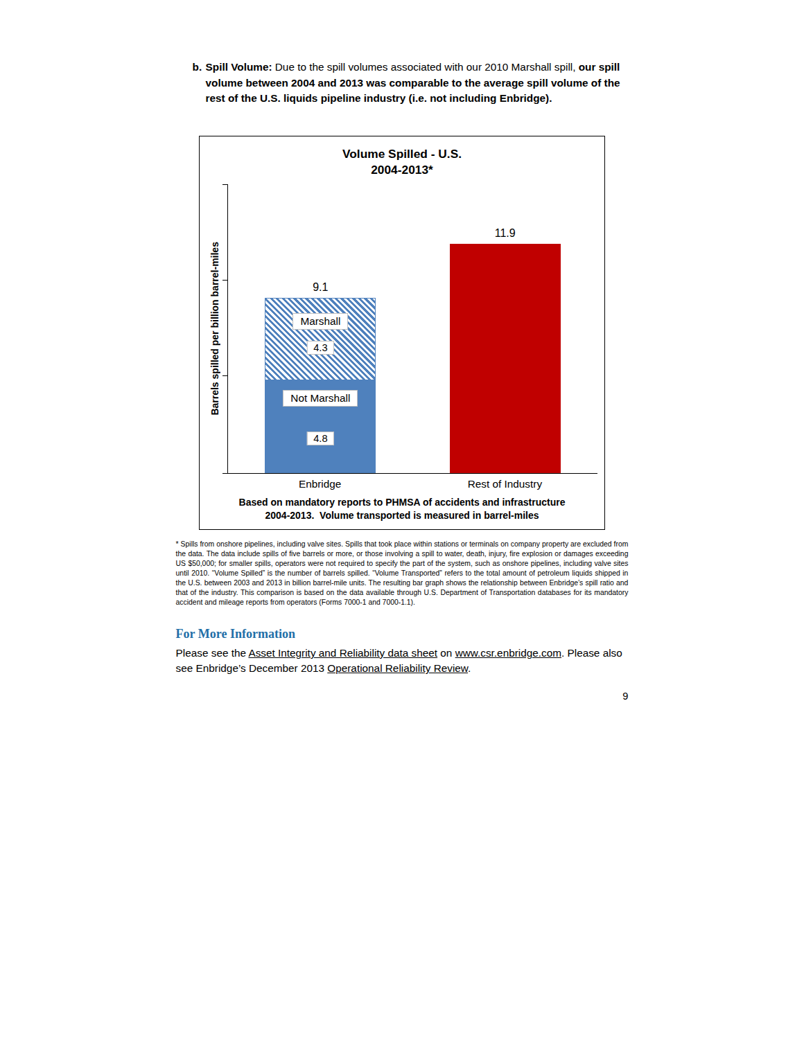b.
Spill Volume: Due to the spill volumes associated with our 2010 Marshall spill, our spill volume between 2004 and 2013 was comparable to the average spill volume of the rest of the U.S. liquids pipeline industry (i.e. not including Enbridge).
Volume Spilled - U.S.
2004-2013*
Barrels spilled per billion barrel-miles
9.1
Marshall 4.3
Not Marshall 4.8
11.9
Enbridge
Rest of Industry
Based on mandatory reports to PHMSA of accidents and infrastructure 2004-2013. Volume transported is measured in barrel-miles
* Spills from onshore pipelines, including valve sites. Spills that took place within stations or terminals on company property are excluded from the data. The data include spills of five barrels or more, or those involving a spill to water, death, injury, fire explosion or damages exceeding US $50,000; for smaller spills, operators were not required to specify the part of the system, such as onshore pipelines, including valve sites until 2010. “Volume Spilled” is the number of barrels spilled. “Volume Transported” refers to the total amount of petroleum liquids shipped in the U.S. between 2003 and 2013 in billion barrel-mile units. The resulting bar graph shows the relationship between Enbridge’s spill ratio and that of the industry. This comparison is based on the data available through U.S. Department of Transportation databases for its mandatory accident and mileage reports from operators (Forms 7000-1 and 7000-1.1).
For More Information
Please see the Asset Integrity and Reliability data sheet on www.csr.enbridge.com. Please also see Enbridge’s December 2013 Operational Reliability Review.
9